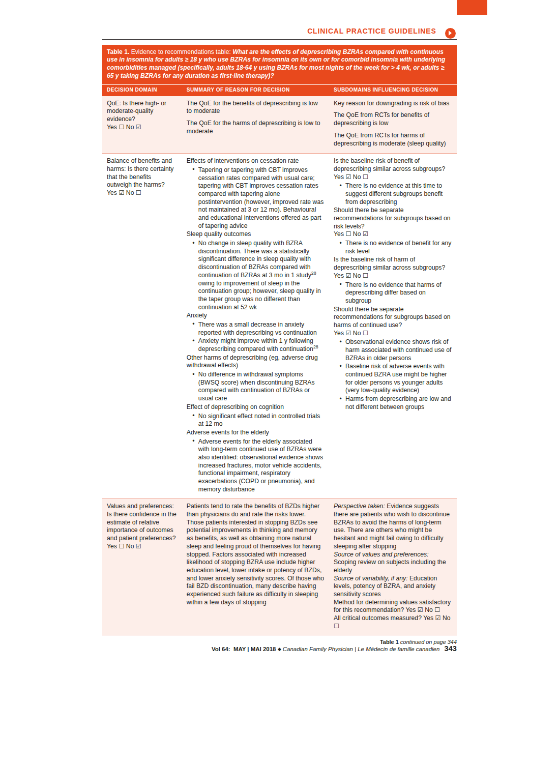Clinical Practice Guidelines
| Table 1. Evidence to recommendations table: What are the effects of deprescribing BZRAs compared with continuous use in insomnia for adults ≥ 18 y who use BZRAs for insomnia on its own or for comorbid insomnia with underlying comorbidities managed (specifically, adults 18-64 y using BZRAs for most nights of the week for > 4 wk, or adults ≥ 65 y taking BZRAs for any duration as first-line therapy)? |
| --- |
| Decision domain | Summary of reason for decision | Subdomains influencing decision |
| QoE: Is there high- or moderate-quality evidence? Yes ☐ No ☑ | The QoE for the benefits of deprescribing is low to moderate The QoE for the harms of deprescribing is low to moderate | Key reason for downgrading is risk of bias The QoE from RCTs for benefits of deprescribing is low The QoE from RCTs for harms of deprescribing is moderate (sleep quality) |
| Balance of benefits and harms: Is there certainty that the benefits outweigh the harms? Yes ☑ No ☐ | Effects of interventions on cessation rate Tapering or tapering with CBT improves cessation rates compared with usual care; tapering with CBT improves cessation rates compared with tapering alone postintervention (however, improved rate was not maintained at 3 or 12 mo). Behavioural and educational interventions offered as part of tapering advice Sleep quality outcomes No change in sleep quality with BZRA discontinuation. There was a statistically significant difference in sleep quality with discontinuation of BZRAs compared with continuation of BZRAs at 3 mo in 1 study 28 owing to improvement of sleep in the continuation group; however, sleep quality in the taper group was no different than continuation at 52 wk Anxiety There was a small decrease in anxiety reported with deprescribing vs continuation Anxiety might improve within 1 y following deprescribing compared with continuation 28 Other harms of deprescribing (eg, adverse drug withdrawal effects) No difference in withdrawal symptoms (BWSQ score) when discontinuing BZRAs compared with continuation of BZRAs or usual care Effect of deprescribing on cognition No significant effect noted in controlled trials at 12 mo Adverse events for the elderly Adverse events for the elderly associated with long-term continued use of BZRAs were also identified: observational evidence shows increased fractures, motor vehicle accidents, functional impairment, respiratory exacerbations (COPD or pneumonia), and memory disturbance | Is the baseline risk of benefit of deprescribing similar across subgroups? Yes ☑ No ☐ There is no evidence at this time to suggest different subgroups benefit from deprescribing Should there be separate recommendations for subgroups based on risk levels? Yes ☐ No ☑ There is no evidence of benefit for any risk level Is the baseline risk of harm of deprescribing similar across subgroups? Yes ☑ No ☐ There is no evidence that harms of deprescribing differ based on subgroup Should there be separate recommendations for subgroups based on harms of continued use? Yes ☑ No ☐ Observational evidence shows risk of harm associated with continued use of BZRAs in older persons Baseline risk of adverse events with continued BZRA use might be higher for older persons vs younger adults (very low-quality evidence) Harms from deprescribing are low and not different between groups |
| Values and preferences: Is there confidence in the estimate of relative importance of outcomes and patient preferences? Yes ☐ No ☑ | Patients tend to rate the benefits of BZDs higher than physicians do and rate the risks lower. Those patients interested in stopping BZDs see potential improvements in thinking and memory as benefits, as well as obtaining more natural sleep and feeling proud of themselves for having stopped. Factors associated with increased likelihood of stopping BZRA use include higher education level, lower intake or potency of BZDs, and lower anxiety sensitivity scores. Of those who fail BZD discontinuation, many describe having experienced such failure as difficulty in sleeping within a few days of stopping | Perspective taken: Evidence suggests there are patients who wish to discontinue BZRAs to avoid the harms of long-term use. There are others who might be hesitant and might fail owing to difficulty sleeping after stopping Source of values and preferences: Scoping review on subjects including the elderly Source of variability, if any: Education levels, potency of BZRA, and anxiety sensitivity scores Method for determining values satisfactory for this recommendation? Yes ☑ No ☐ All critical outcomes measured? Yes ☑ No ☐ |
Table 1 continued on page 344
Vol 64: MAY | MAI 2018 ◆ Canadian Family Physician | Le Médecin de famille canadien 343